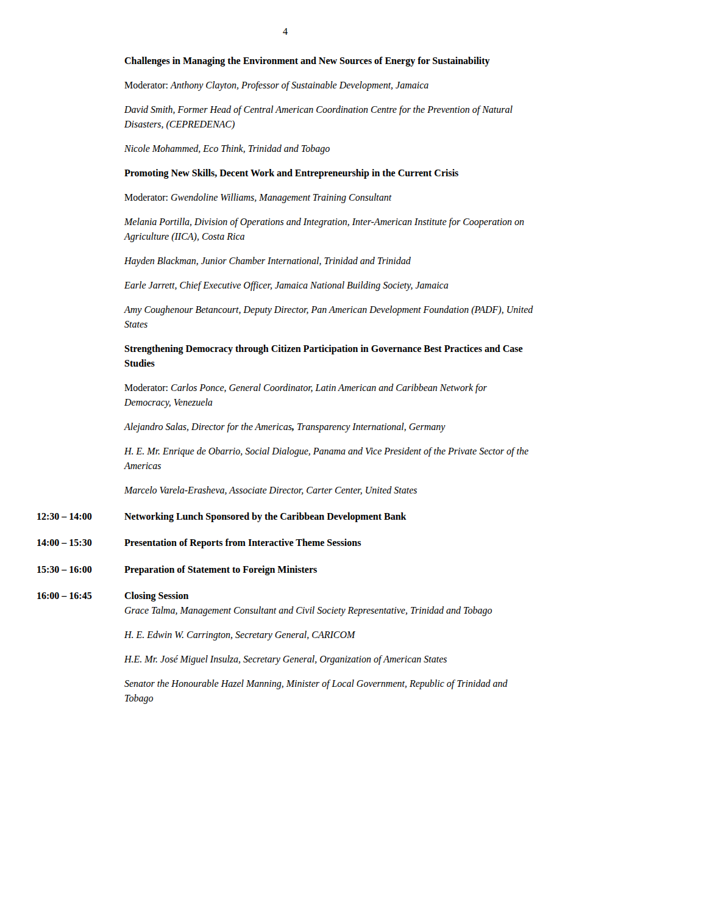4
Challenges in Managing the Environment and New Sources of Energy for Sustainability
Moderator: Anthony Clayton, Professor of Sustainable Development, Jamaica
David Smith, Former Head of Central American Coordination Centre for the Prevention of Natural Disasters, (CEPREDENAC)
Nicole Mohammed, Eco Think, Trinidad and Tobago
Promoting New Skills, Decent Work and Entrepreneurship in the Current Crisis
Moderator: Gwendoline Williams, Management Training Consultant
Melania Portilla, Division of Operations and Integration, Inter-American Institute for Cooperation on Agriculture (IICA), Costa Rica
Hayden Blackman, Junior Chamber International, Trinidad and Trinidad
Earle Jarrett, Chief Executive Officer, Jamaica National Building Society, Jamaica
Amy Coughenour Betancourt, Deputy Director, Pan American Development Foundation (PADF), United States
Strengthening Democracy through Citizen Participation in Governance Best Practices and Case Studies
Moderator: Carlos Ponce, General Coordinator, Latin American and Caribbean Network for Democracy, Venezuela
Alejandro Salas, Director for the Americas, Transparency International, Germany
H. E. Mr. Enrique de Obarrio, Social Dialogue, Panama and Vice President of the Private Sector of the Americas
Marcelo Varela-Erasheva, Associate Director, Carter Center, United States
12:30 – 14:00
Networking Lunch Sponsored by the Caribbean Development Bank
14:00 – 15:30
Presentation of Reports from Interactive Theme Sessions
15:30 – 16:00
Preparation of Statement to Foreign Ministers
16:00 – 16:45
Closing Session
Grace Talma, Management Consultant and Civil Society Representative, Trinidad and Tobago
H. E. Edwin W. Carrington, Secretary General, CARICOM
H.E. Mr. José Miguel Insulza, Secretary General, Organization of American States
Senator the Honourable Hazel Manning, Minister of Local Government, Republic of Trinidad and Tobago